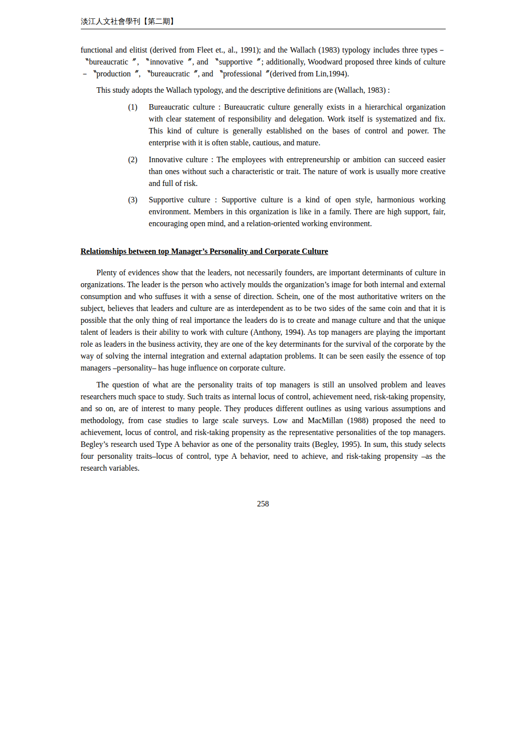淡江人文社會學刊【第二期】
functional and elitist (derived from Fleet et., al., 1991); and the Wallach (1983) typology includes three types－〝bureaucratic〞, 〝innovative〞, and 〝supportive〞; additionally, Woodward proposed three kinds of culture －〝production〞, 〝bureaucratic〞, and 〝professional〞(derived from Lin,1994).
This study adopts the Wallach typology, and the descriptive definitions are (Wallach, 1983) :
Bureaucratic culture : Bureaucratic culture generally exists in a hierarchical organization with clear statement of responsibility and delegation. Work itself is systematized and fix. This kind of culture is generally established on the bases of control and power. The enterprise with it is often stable, cautious, and mature.
Innovative culture : The employees with entrepreneurship or ambition can succeed easier than ones without such a characteristic or trait. The nature of work is usually more creative and full of risk.
Supportive culture : Supportive culture is a kind of open style, harmonious working environment. Members in this organization is like in a family. There are high support, fair, encouraging open mind, and a relation-oriented working environment.
Relationships between top Manager’s Personality and Corporate Culture
Plenty of evidences show that the leaders, not necessarily founders, are important determinants of culture in organizations. The leader is the person who actively moulds the organization’s image for both internal and external consumption and who suffuses it with a sense of direction. Schein, one of the most authoritative writers on the subject, believes that leaders and culture are as interdependent as to be two sides of the same coin and that it is possible that the only thing of real importance the leaders do is to create and manage culture and that the unique talent of leaders is their ability to work with culture (Anthony, 1994). As top managers are playing the important role as leaders in the business activity, they are one of the key determinants for the survival of the corporate by the way of solving the internal integration and external adaptation problems. It can be seen easily the essence of top managers –personality– has huge influence on corporate culture.
The question of what are the personality traits of top managers is still an unsolved problem and leaves researchers much space to study. Such traits as internal locus of control, achievement need, risk-taking propensity, and so on, are of interest to many people. They produces different outlines as using various assumptions and methodology, from case studies to large scale surveys. Low and MacMillan (1988) proposed the need to achievement, locus of control, and risk-taking propensity as the representative personalities of the top managers. Begley’s research used Type A behavior as one of the personality traits (Begley, 1995). In sum, this study selects four personality traits–locus of control, type A behavior, need to achieve, and risk-taking propensity –as the research variables.
258